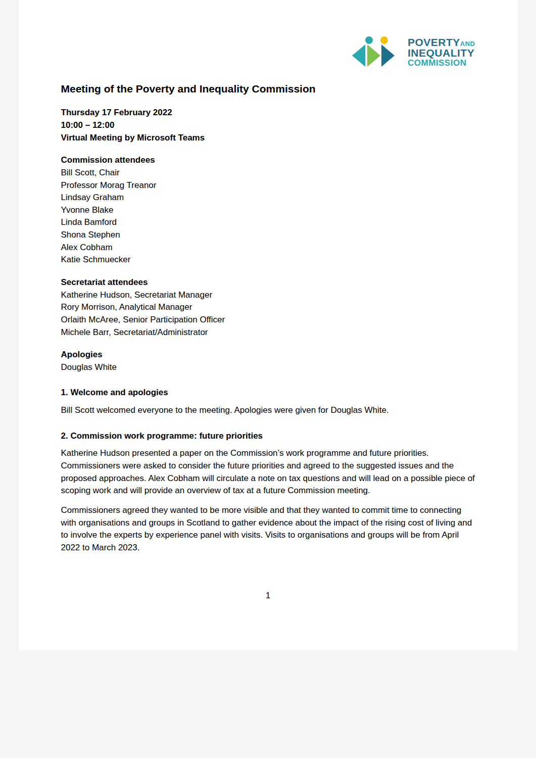POVERTYAND
INEQUALITY
COMMISSION
Meeting of the Poverty and Inequality Commission
Thursday 17 February 2022
10:00 – 12:00
Virtual Meeting by Microsoft Teams
Commission attendees
Bill Scott, Chair
Professor Morag Treanor
Lindsay Graham
Yvonne Blake
Linda Bamford
Shona Stephen
Alex Cobham
Katie Schmuecker
Secretariat attendees
Katherine Hudson, Secretariat Manager
Rory Morrison, Analytical Manager
Orlaith McAree, Senior Participation Officer
Michele Barr, Secretariat/Administrator
Apologies
Douglas White
1. Welcome and apologies
Bill Scott welcomed everyone to the meeting. Apologies were given for Douglas White.
2. Commission work programme: future priorities
Katherine Hudson presented a paper on the Commission’s work programme and future priorities. Commissioners were asked to consider the future priorities and agreed to the suggested issues and the proposed approaches. Alex Cobham will circulate a note on tax questions and will lead on a possible piece of scoping work and will provide an overview of tax at a future Commission meeting.
Commissioners agreed they wanted to be more visible and that they wanted to commit time to connecting with organisations and groups in Scotland to gather evidence about the impact of the rising cost of living and to involve the experts by experience panel with visits. Visits to organisations and groups will be from April 2022 to March 2023.
1